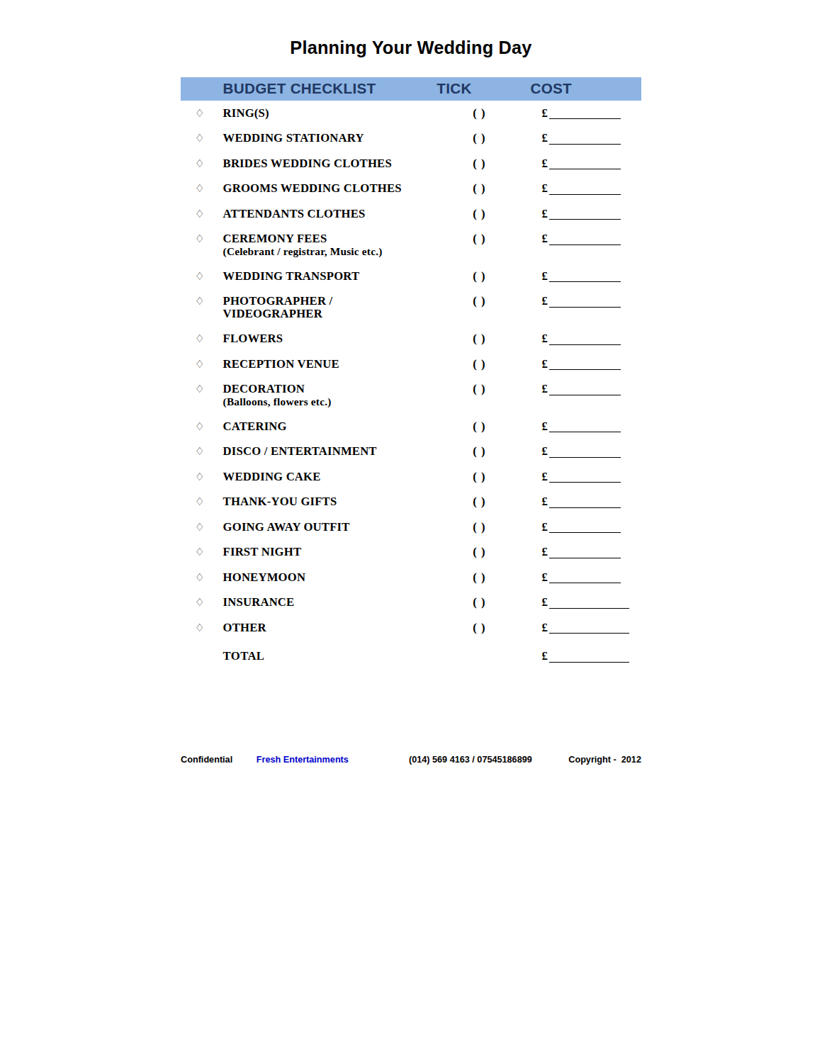Planning Your Wedding Day
| | BUDGET CHECKLIST | TICK | COST |
| --- | --- | --- | --- |
| ♢ | RING(S) | ( ) | £ |
| ♢ | WEDDING STATIONARY | ( ) | £ |
| ♢ | BRIDES WEDDING CLOTHES | ( ) | £ |
| ♢ | GROOMS WEDDING CLOTHES | ( ) | £ |
| ♢ | ATTENDANTS CLOTHES | ( ) | £ |
| ♢ | CEREMONY FEES (Celebrant / registrar, Music etc.) | ( ) | £ |
| ♢ | WEDDING TRANSPORT | ( ) | £ |
| ♢ | PHOTOGRAPHER / VIDEOGRAPHER | ( ) | £ |
| ♢ | FLOWERS | ( ) | £ |
| ♢ | RECEPTION VENUE | ( ) | £ |
| ♢ | DECORATION (Balloons, flowers etc.) | ( ) | £ |
| ♢ | CATERING | ( ) | £ |
| ♢ | DISCO / ENTERTAINMENT | ( ) | £ |
| ♢ | WEDDING CAKE | ( ) | £ |
| ♢ | THANK-YOU GIFTS | ( ) | £ |
| ♢ | GOING AWAY OUTFIT | ( ) | £ |
| ♢ | FIRST NIGHT | ( ) | £ |
| ♢ | HONEYMOON | ( ) | £ |
| ♢ | INSURANCE | ( ) | £ |
| ♢ | OTHER | ( ) | £ |
| | TOTAL | | £ |
Confidential Fresh Entertainments (014) 569 4163 / 07545186899 Copyright - 2012